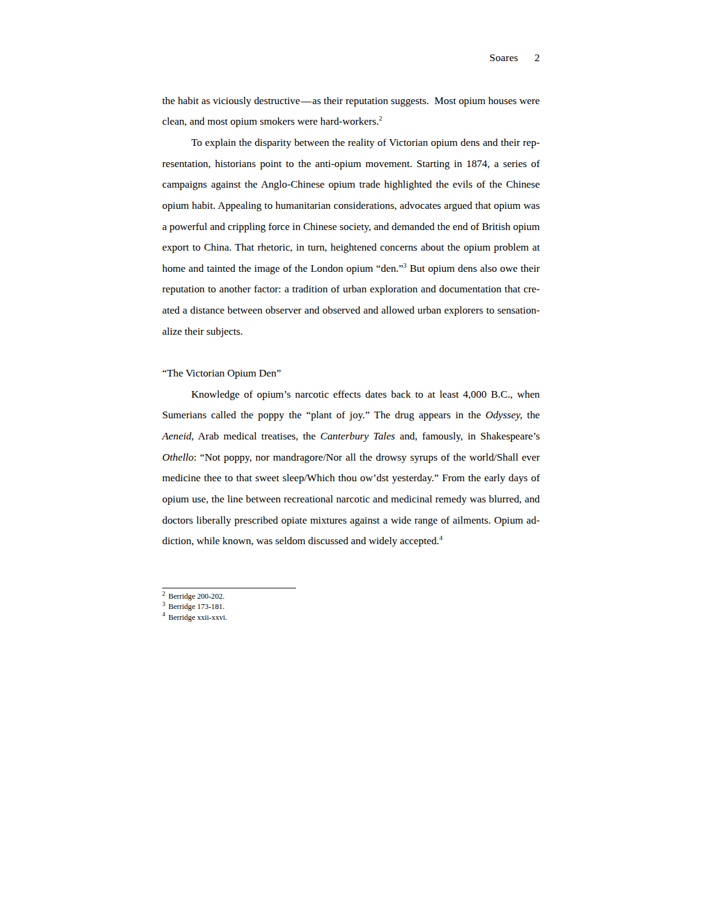Soares2
the habit as viciously destructive — as their reputation suggests. Most opium houses were clean, and most opium smokers were hard-workers.2
To explain the disparity between the reality of Victorian opium dens and their representation, historians point to the anti-opium movement. Starting in 1874, a series of campaigns against the Anglo-Chinese opium trade highlighted the evils of the Chinese opium habit. Appealing to humanitarian considerations, advocates argued that opium was a powerful and crippling force in Chinese society, and demanded the end of British opium export to China. That rhetoric, in turn, heightened concerns about the opium problem at home and tainted the image of the London opium “den.”3 But opium dens also owe their reputation to another factor: a tradition of urban exploration and documentation that created a distance between observer and observed and allowed urban explorers to sensationalize their subjects.
“The Victorian Opium Den”
Knowledge of opium’s narcotic effects dates back to at least 4,000 B.C., when Sumerians called the poppy the “plant of joy.” The drug appears in the Odyssey, the Aeneid, Arab medical treatises, the Canterbury Tales and, famously, in Shakespeare’s Othello: “Not poppy, nor mandragore/Nor all the drowsy syrups of the world/Shall ever medicine thee to that sweet sleep/Which thou ow’dst yesterday.” From the early days of opium use, the line between recreational narcotic and medicinal remedy was blurred, and doctors liberally prescribed opiate mixtures against a wide range of ailments. Opium addiction, while known, was seldom discussed and widely accepted.4
2 Berridge 200-202.
3 Berridge 173-181.
4 Berridge xxii-xxvi.